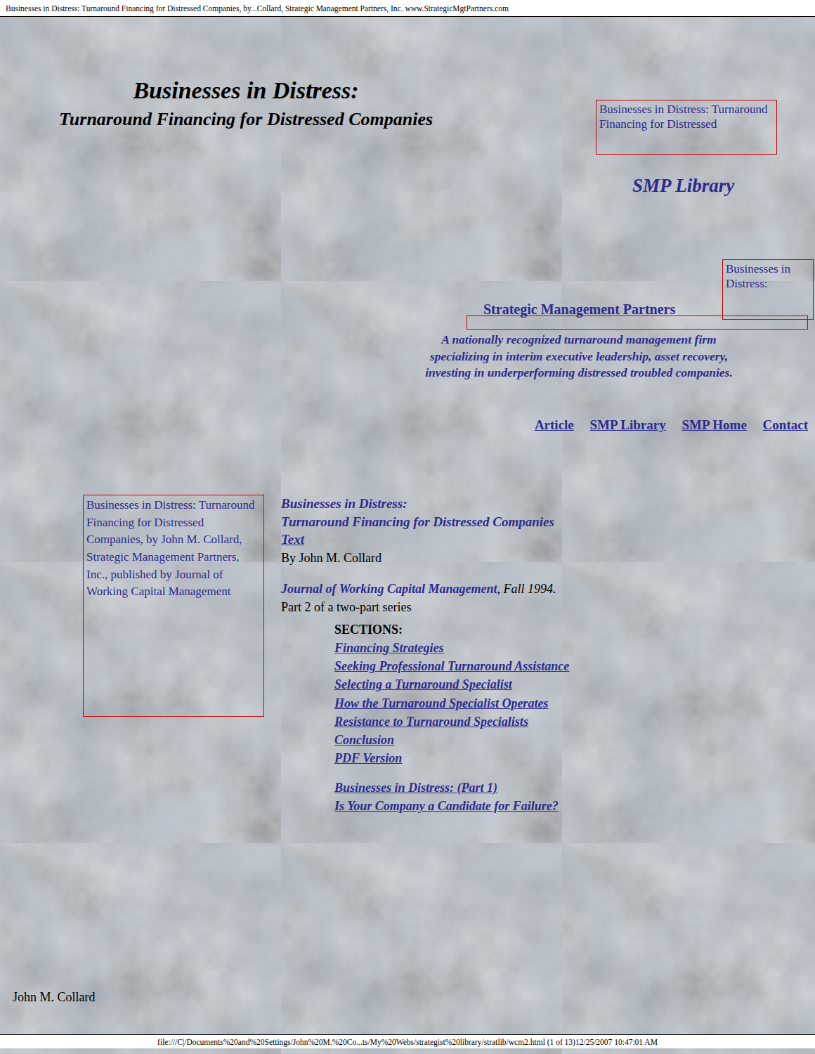Businesses in Distress: Turnaround Financing for Distressed Companies, by...Collard, Strategic Management Partners, Inc. www.StrategicMgtPartners.com
Businesses in Distress:
Turnaround Financing for Distressed Companies
Businesses in Distress: Turnaround Financing for Distressed
SMP Library
Businesses in Distress:
Strategic Management Partners
A nationally recognized turnaround management firm
specializing in interim executive leadership, asset recovery,
investing in underperforming distressed troubled companies.
Article SMP Library SMP Home Contact
Businesses in Distress: Turnaround Financing for Distressed Companies, by John M. Collard, Strategic Management Partners, Inc., published by Journal of Working Capital Management
Businesses in Distress:
Turnaround Financing for Distressed Companies
Text
By John M. Collard
Journal of Working Capital Management, Fall 1994.
Part 2 of a two-part series
SECTIONS:
Financing Strategies
Seeking Professional Turnaround Assistance
Selecting a Turnaround Specialist
How the Turnaround Specialist Operates
Resistance to Turnaround Specialists
Conclusion
PDF Version
Businesses in Distress: (Part 1)
Is Your Company a Candidate for Failure?
John M. Collard
file:///C|/Documents%20and%20Settings/John%20M.%20Co...ts/My%20Webs/strategist%20library/stratlib/wcm2.html (1 of 13)12/25/2007 10:47:01 AM